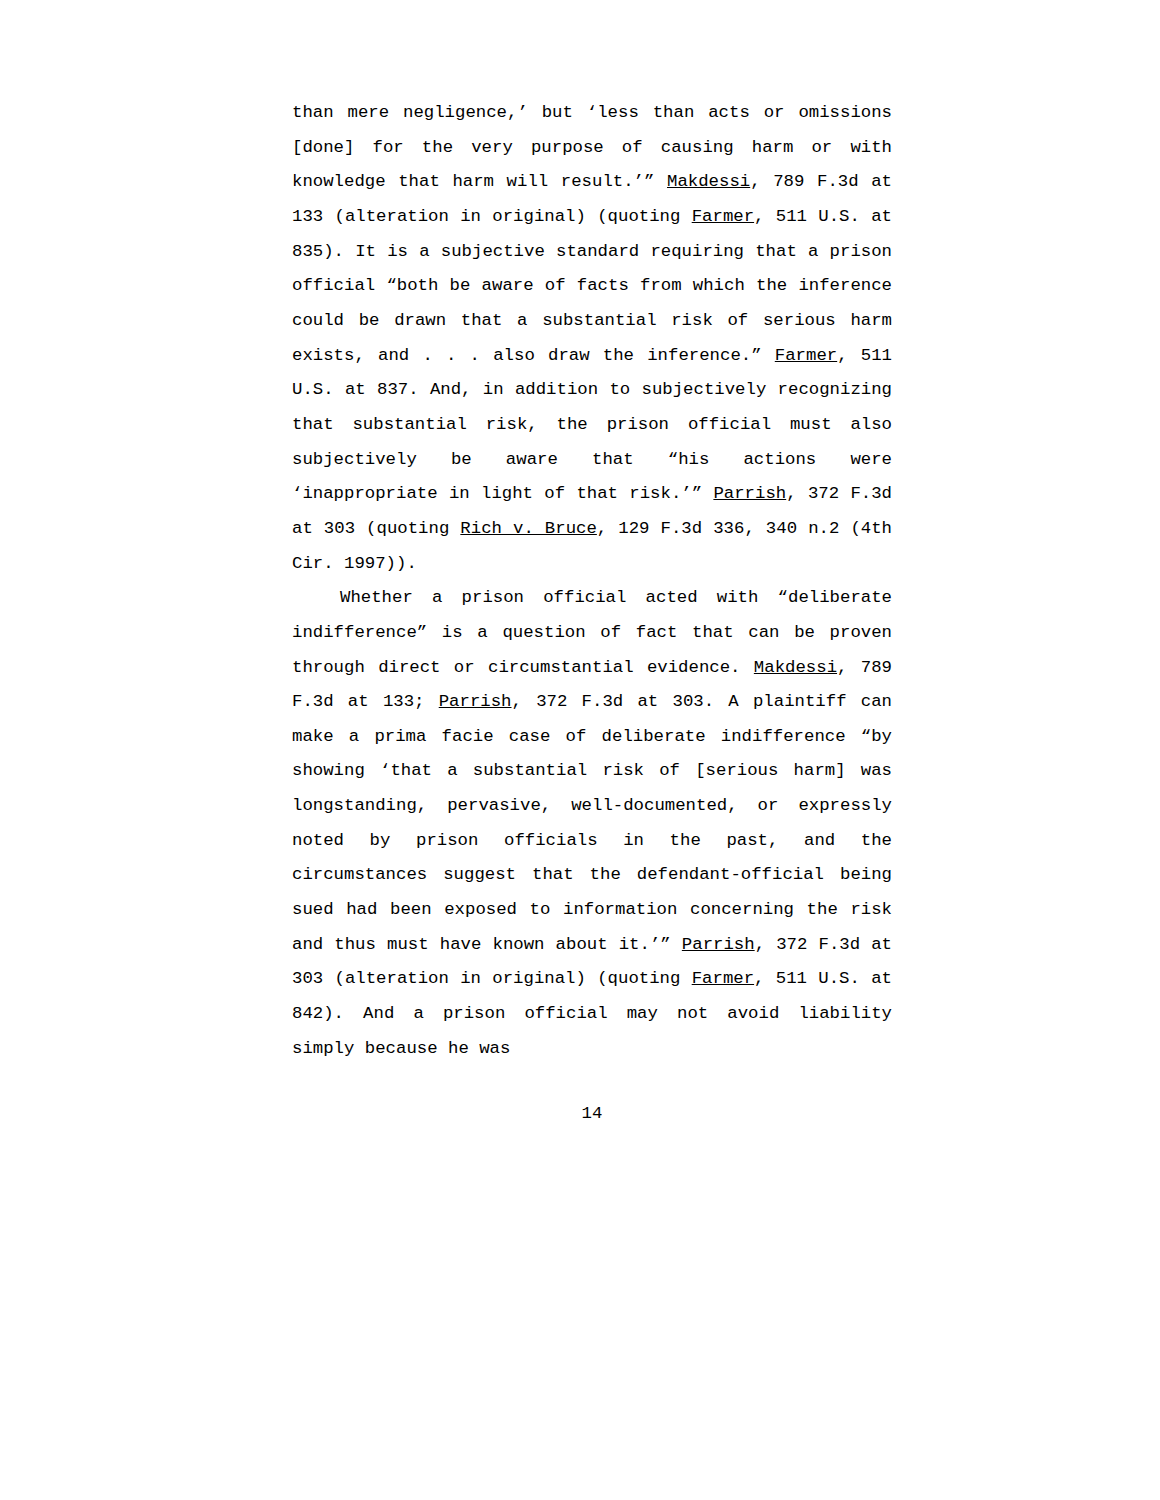than mere negligence,’ but ‘less than acts or omissions [done] for the very purpose of causing harm or with knowledge that harm will result.’” Makdessi, 789 F.3d at 133 (alteration in original) (quoting Farmer, 511 U.S. at 835). It is a subjective standard requiring that a prison official “both be aware of facts from which the inference could be drawn that a substantial risk of serious harm exists, and . . . also draw the inference.” Farmer, 511 U.S. at 837. And, in addition to subjectively recognizing that substantial risk, the prison official must also subjectively be aware that “his actions were ‘inappropriate in light of that risk.’” Parrish, 372 F.3d at 303 (quoting Rich v. Bruce, 129 F.3d 336, 340 n.2 (4th Cir. 1997)).
Whether a prison official acted with “deliberate indifference” is a question of fact that can be proven through direct or circumstantial evidence. Makdessi, 789 F.3d at 133; Parrish, 372 F.3d at 303. A plaintiff can make a prima facie case of deliberate indifference “by showing ‘that a substantial risk of [serious harm] was longstanding, pervasive, well-documented, or expressly noted by prison officials in the past, and the circumstances suggest that the defendant-official being sued had been exposed to information concerning the risk and thus must have known about it.’” Parrish, 372 F.3d at 303 (alteration in original) (quoting Farmer, 511 U.S. at 842). And a prison official may not avoid liability simply because he was
14